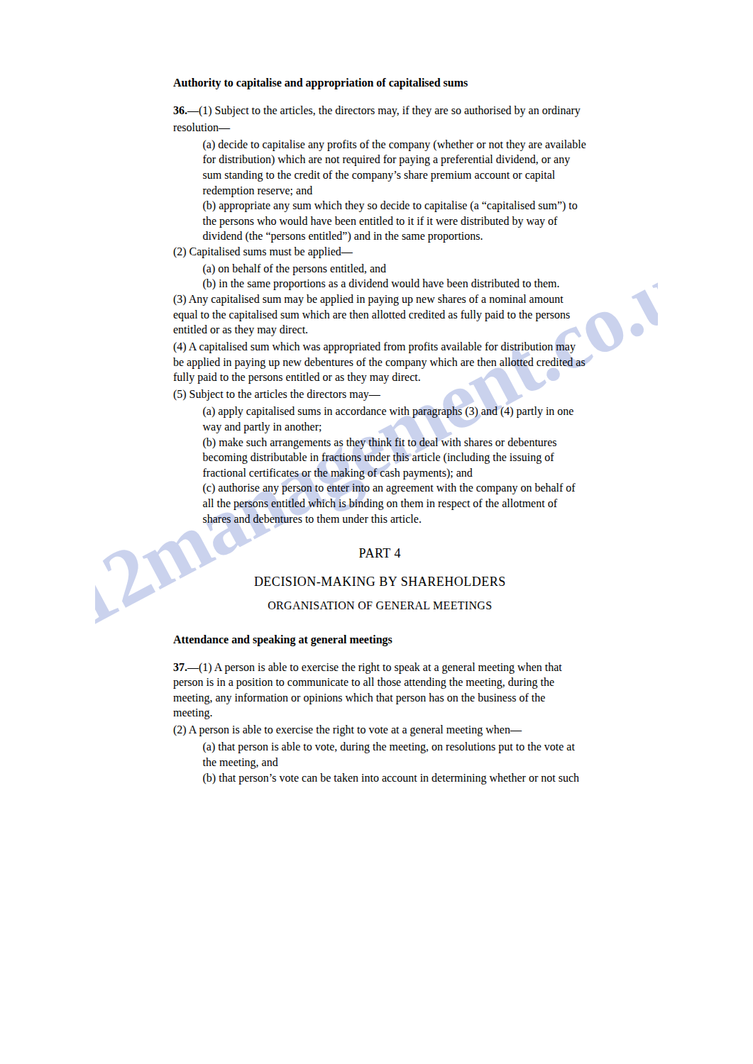v12management.co.uk
Authority to capitalise and appropriation of capitalised sums
36.—(1) Subject to the articles, the directors may, if they are so authorised by an ordinary
resolution—
(a) decide to capitalise any profits of the company (whether or not they are available for distribution) which are not required for paying a preferential dividend, or any sum standing to the credit of the company’s share premium account or capital redemption reserve; and
(b) appropriate any sum which they so decide to capitalise (a “capitalised sum”) to the persons who would have been entitled to it if it were distributed by way of dividend (the “persons entitled”) and in the same proportions.
(2) Capitalised sums must be applied—
(a) on behalf of the persons entitled, and
(b) in the same proportions as a dividend would have been distributed to them.
(3) Any capitalised sum may be applied in paying up new shares of a nominal amount equal to the capitalised sum which are then allotted credited as fully paid to the persons entitled or as they may direct.
(4) A capitalised sum which was appropriated from profits available for distribution may be applied in paying up new debentures of the company which are then allotted credited as fully paid to the persons entitled or as they may direct.
(5) Subject to the articles the directors may—
(a) apply capitalised sums in accordance with paragraphs (3) and (4) partly in one way and partly in another;
(b) make such arrangements as they think fit to deal with shares or debentures becoming distributable in fractions under this article (including the issuing of fractional certificates or the making of cash payments); and
(c) authorise any person to enter into an agreement with the company on behalf of all the persons entitled which is binding on them in respect of the allotment of shares and debentures to them under this article.
PART 4
DECISION-MAKING BY SHAREHOLDERS
ORGANISATION OF GENERAL MEETINGS
Attendance and speaking at general meetings
37.—(1) A person is able to exercise the right to speak at a general meeting when that person is in a position to communicate to all those attending the meeting, during the meeting, any information or opinions which that person has on the business of the meeting.
(2) A person is able to exercise the right to vote at a general meeting when—
(a) that person is able to vote, during the meeting, on resolutions put to the vote at the meeting, and
(b) that person’s vote can be taken into account in determining whether or not such